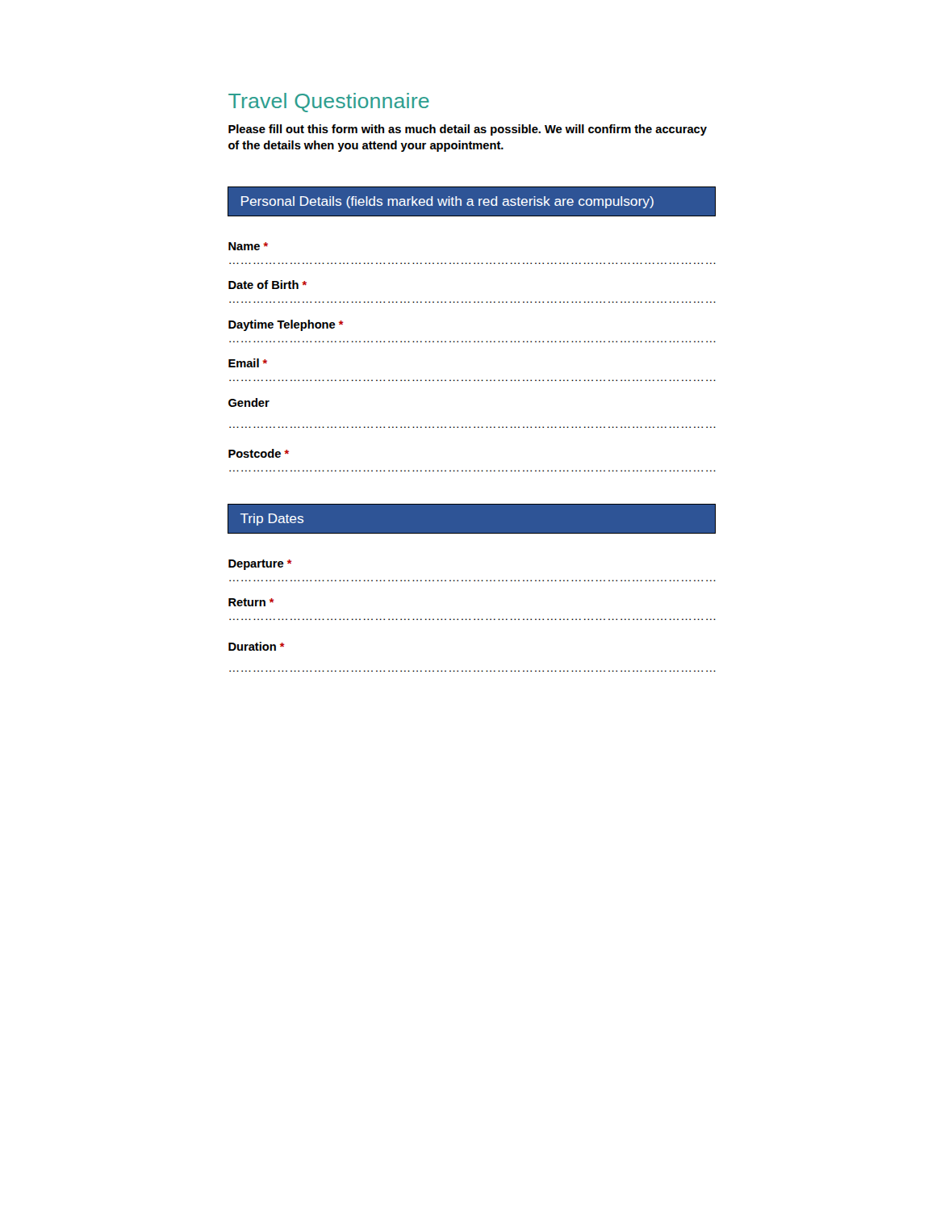Travel Questionnaire
Please fill out this form with as much detail as possible. We will confirm the accuracy of the details when you attend your appointment.
Personal Details (fields marked with a red asterisk are compulsory)
Name *
……………………………………………………………………………………………………………………………………………………………………………………………….
Date of Birth *
……………………………………………………………………………………………………………………………………………………………………………………………….
Daytime Telephone *
……………………………………………………………………………………………………………………………………………………………………………………………….
Email *
……………………………………………………………………………………………………………………………………………………………………………………………….
Gender
…………………………………………………………………………………………………………………………………………………..……………………………
Postcode *
……………………………………………………………………………………………………………………………………………………………………………………………….
Trip Dates
Departure *
……………………………………………………………………………………………………………………………………………………………………………………………….
Return *
……………………………………………………………………………………………………………………………………………………………………………………………….
Duration *
……………………………………………………………………………………………………………………………………………………………………………………………….